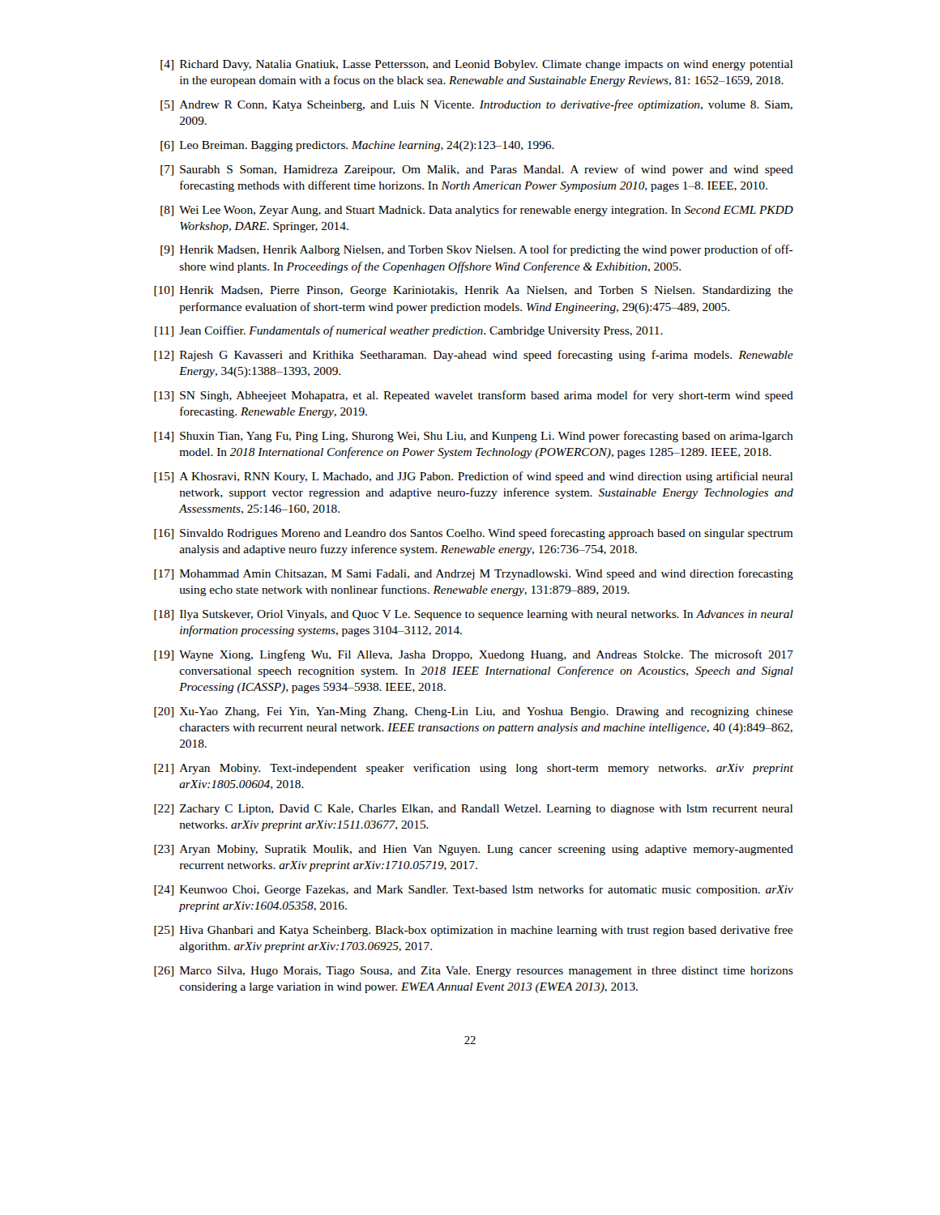[4] Richard Davy, Natalia Gnatiuk, Lasse Pettersson, and Leonid Bobylev. Climate change impacts on wind energy potential in the european domain with a focus on the black sea. Renewable and Sustainable Energy Reviews, 81: 1652–1659, 2018.
[5] Andrew R Conn, Katya Scheinberg, and Luis N Vicente. Introduction to derivative-free optimization, volume 8. Siam, 2009.
[6] Leo Breiman. Bagging predictors. Machine learning, 24(2):123–140, 1996.
[7] Saurabh S Soman, Hamidreza Zareipour, Om Malik, and Paras Mandal. A review of wind power and wind speed forecasting methods with different time horizons. In North American Power Symposium 2010, pages 1–8. IEEE, 2010.
[8] Wei Lee Woon, Zeyar Aung, and Stuart Madnick. Data analytics for renewable energy integration. In Second ECML PKDD Workshop, DARE. Springer, 2014.
[9] Henrik Madsen, Henrik Aalborg Nielsen, and Torben Skov Nielsen. A tool for predicting the wind power production of off-shore wind plants. In Proceedings of the Copenhagen Offshore Wind Conference & Exhibition, 2005.
[10] Henrik Madsen, Pierre Pinson, George Kariniotakis, Henrik Aa Nielsen, and Torben S Nielsen. Standardizing the performance evaluation of short-term wind power prediction models. Wind Engineering, 29(6):475–489, 2005.
[11] Jean Coiffier. Fundamentals of numerical weather prediction. Cambridge University Press, 2011.
[12] Rajesh G Kavasseri and Krithika Seetharaman. Day-ahead wind speed forecasting using f-arima models. Renewable Energy, 34(5):1388–1393, 2009.
[13] SN Singh, Abheejeet Mohapatra, et al. Repeated wavelet transform based arima model for very short-term wind speed forecasting. Renewable Energy, 2019.
[14] Shuxin Tian, Yang Fu, Ping Ling, Shurong Wei, Shu Liu, and Kunpeng Li. Wind power forecasting based on arima-lgarch model. In 2018 International Conference on Power System Technology (POWERCON), pages 1285–1289. IEEE, 2018.
[15] A Khosravi, RNN Koury, L Machado, and JJG Pabon. Prediction of wind speed and wind direction using artificial neural network, support vector regression and adaptive neuro-fuzzy inference system. Sustainable Energy Technologies and Assessments, 25:146–160, 2018.
[16] Sinvaldo Rodrigues Moreno and Leandro dos Santos Coelho. Wind speed forecasting approach based on singular spectrum analysis and adaptive neuro fuzzy inference system. Renewable energy, 126:736–754, 2018.
[17] Mohammad Amin Chitsazan, M Sami Fadali, and Andrzej M Trzynadlowski. Wind speed and wind direction forecasting using echo state network with nonlinear functions. Renewable energy, 131:879–889, 2019.
[18] Ilya Sutskever, Oriol Vinyals, and Quoc V Le. Sequence to sequence learning with neural networks. In Advances in neural information processing systems, pages 3104–3112, 2014.
[19] Wayne Xiong, Lingfeng Wu, Fil Alleva, Jasha Droppo, Xuedong Huang, and Andreas Stolcke. The microsoft 2017 conversational speech recognition system. In 2018 IEEE International Conference on Acoustics, Speech and Signal Processing (ICASSP), pages 5934–5938. IEEE, 2018.
[20] Xu-Yao Zhang, Fei Yin, Yan-Ming Zhang, Cheng-Lin Liu, and Yoshua Bengio. Drawing and recognizing chinese characters with recurrent neural network. IEEE transactions on pattern analysis and machine intelligence, 40 (4):849–862, 2018.
[21] Aryan Mobiny. Text-independent speaker verification using long short-term memory networks. arXiv preprint arXiv:1805.00604, 2018.
[22] Zachary C Lipton, David C Kale, Charles Elkan, and Randall Wetzel. Learning to diagnose with lstm recurrent neural networks. arXiv preprint arXiv:1511.03677, 2015.
[23] Aryan Mobiny, Supratik Moulik, and Hien Van Nguyen. Lung cancer screening using adaptive memory-augmented recurrent networks. arXiv preprint arXiv:1710.05719, 2017.
[24] Keunwoo Choi, George Fazekas, and Mark Sandler. Text-based lstm networks for automatic music composition. arXiv preprint arXiv:1604.05358, 2016.
[25] Hiva Ghanbari and Katya Scheinberg. Black-box optimization in machine learning with trust region based derivative free algorithm. arXiv preprint arXiv:1703.06925, 2017.
[26] Marco Silva, Hugo Morais, Tiago Sousa, and Zita Vale. Energy resources management in three distinct time horizons considering a large variation in wind power. EWEA Annual Event 2013 (EWEA 2013), 2013.
22